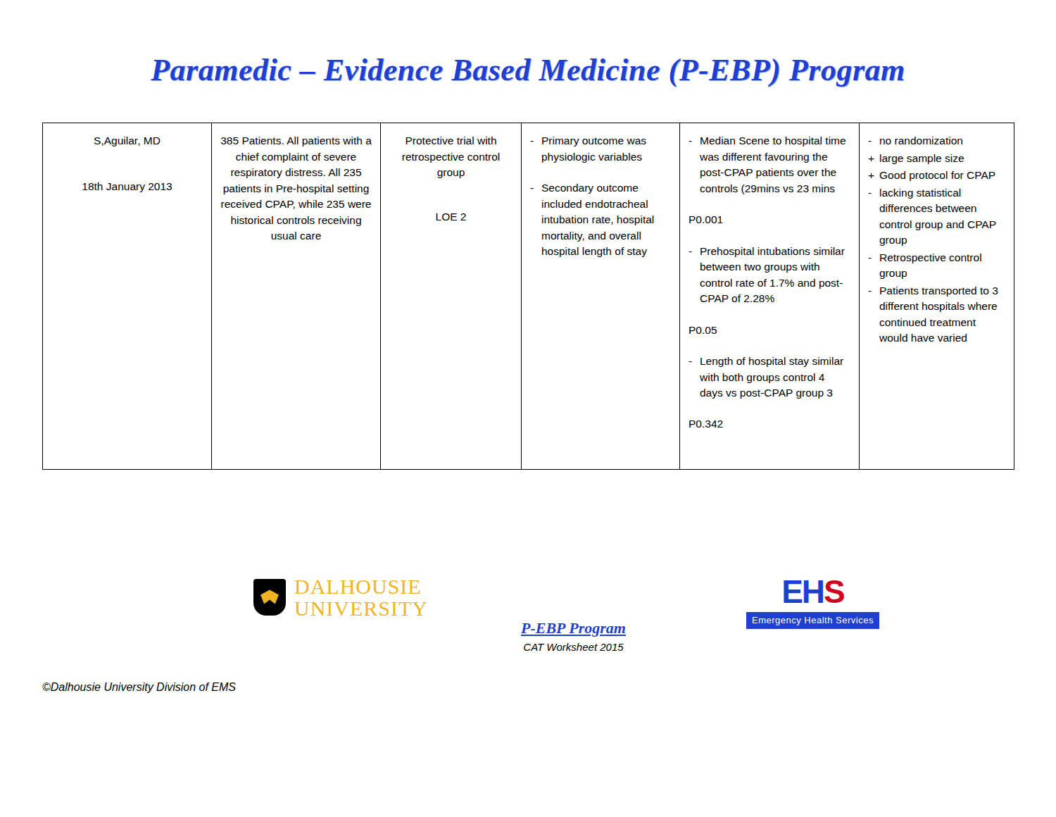Paramedic – Evidence Based Medicine (P-EBP) Program
| S,Aguilar, MD 18th January 2013 | 385 Patients. All patients with a chief complaint of severe respiratory distress. All 235 patients in Pre-hospital setting received CPAP, while 235 were historical controls receiving usual care | Protective trial with retrospective control group LOE 2 | Primary outcome was physiologic variables Secondary outcome included endotracheal intubation rate, hospital mortality, and overall hospital length of stay | Median Scene to hospital time was different favouring the post-CPAP patients over the controls (29mins vs 23 mins P0.001 Prehospital intubations similar between two groups with control rate of 1.7% and post-CPAP of 2.28% P0.05 Length of hospital stay similar with both groups control 4 days vs post-CPAP group 3 P0.342 | - no randomization + large sample size + Good protocol for CPAP - lacking statistical differences between control group and CPAP group - Retrospective control group - Patients transported to 3 different hospitals where continued treatment would have varied |
DALHOUSIE
UNIVERSITY
P-EBP Program
CAT Worksheet 2015
EHS
Emergency Health Services
©Dalhousie University Division of EMS